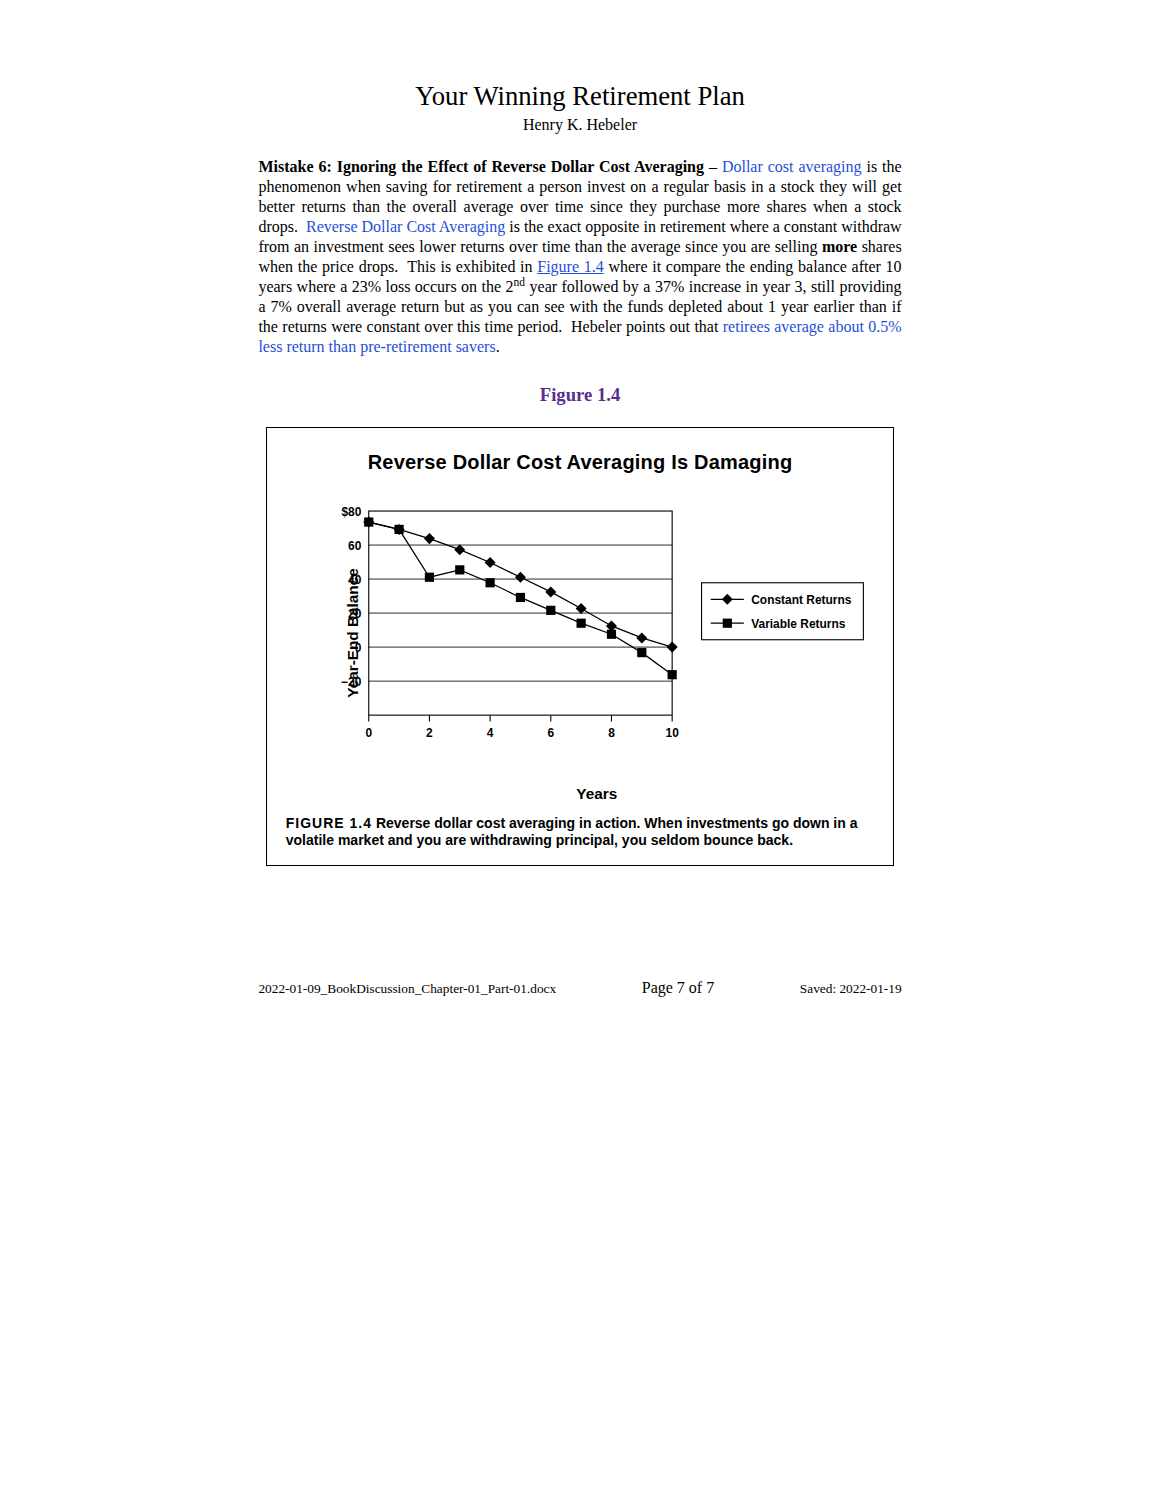Your Winning Retirement Plan
Henry K. Hebeler
Mistake 6: Ignoring the Effect of Reverse Dollar Cost Averaging – Dollar cost averaging is the phenomenon when saving for retirement a person invest on a regular basis in a stock they will get better returns than the overall average over time since they purchase more shares when a stock drops. Reverse Dollar Cost Averaging is the exact opposite in retirement where a constant withdraw from an investment sees lower returns over time than the average since you are selling more shares when the price drops. This is exhibited in Figure 1.4 where it compare the ending balance after 10 years where a 23% loss occurs on the 2nd year followed by a 37% increase in year 3, still providing a 7% overall average return but as you can see with the funds depleted about 1 year earlier than if the returns were constant over this time period. Hebeler points out that retirees average about 0.5% less return than pre-retirement savers.
Figure 1.4
Reverse Dollar Cost Averaging Is Damaging
Year-End Balance
$80 60 40 20 0 −20 0 2 4 6 8 10 Constant Returns Variable Returns
Years
FIGURE 1.4 Reverse dollar cost averaging in action. When investments go down in a volatile market and you are withdrawing principal, you seldom bounce back.
2022-01-09_BookDiscussion_Chapter-01_Part-01.docx
Page 7 of 7
Saved: 2022-01-19